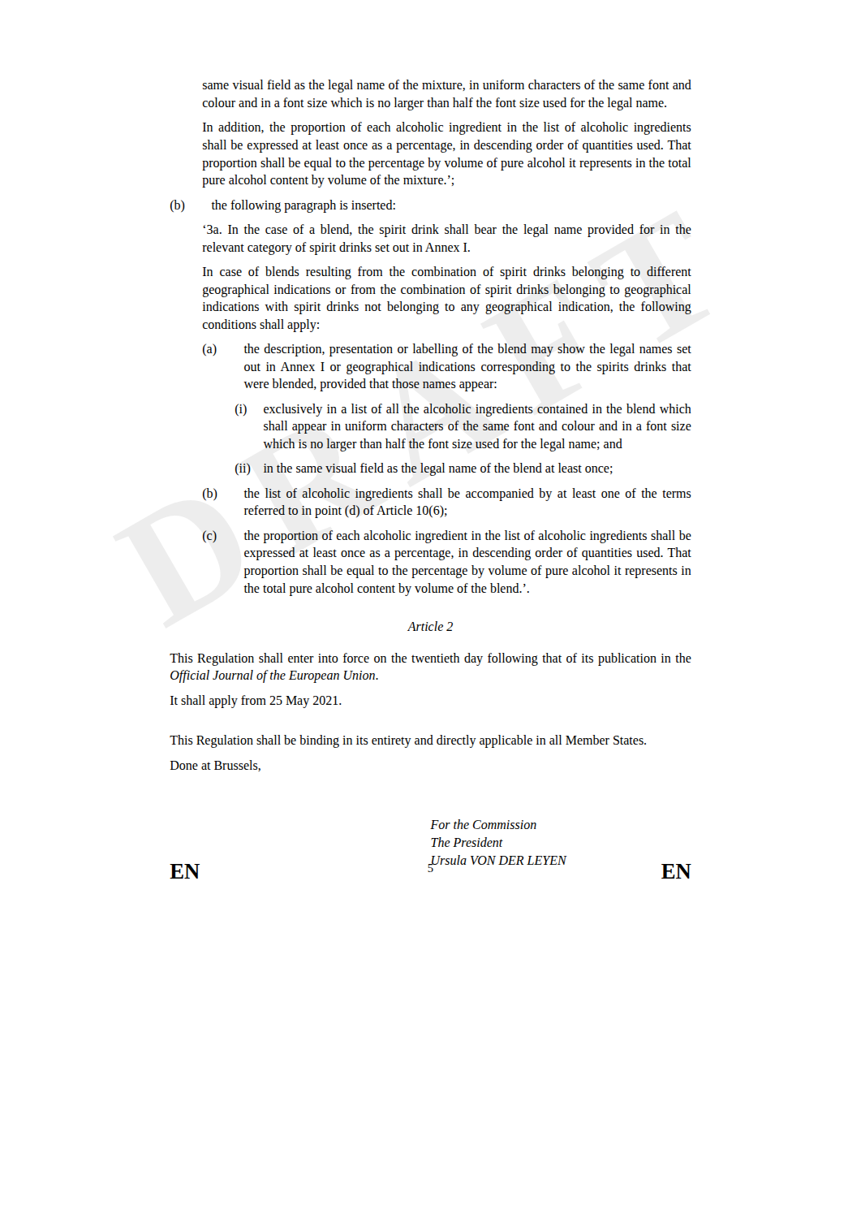DRAFT
same visual field as the legal name of the mixture, in uniform characters of the same font and colour and in a font size which is no larger than half the font size used for the legal name.
In addition, the proportion of each alcoholic ingredient in the list of alcoholic ingredients shall be expressed at least once as a percentage, in descending order of quantities used. That proportion shall be equal to the percentage by volume of pure alcohol it represents in the total pure alcohol content by volume of the mixture.’;
(b)
the following paragraph is inserted:
‘3a. In the case of a blend, the spirit drink shall bear the legal name provided for in the relevant category of spirit drinks set out in Annex I.
In case of blends resulting from the combination of spirit drinks belonging to different geographical indications or from the combination of spirit drinks belonging to geographical indications with spirit drinks not belonging to any geographical indication, the following conditions shall apply:
(a)
the description, presentation or labelling of the blend may show the legal names set out in Annex I or geographical indications corresponding to the spirits drinks that were blended, provided that those names appear:
(i)
exclusively in a list of all the alcoholic ingredients contained in the blend which shall appear in uniform characters of the same font and colour and in a font size which is no larger than half the font size used for the legal name; and
(ii)
in the same visual field as the legal name of the blend at least once;
(b)
the list of alcoholic ingredients shall be accompanied by at least one of the terms referred to in point (d) of Article 10(6);
(c)
the proportion of each alcoholic ingredient in the list of alcoholic ingredients shall be expressed at least once as a percentage, in descending order of quantities used. That proportion shall be equal to the percentage by volume of pure alcohol it represents in the total pure alcohol content by volume of the blend.’.
Article 2
This Regulation shall enter into force on the twentieth day following that of its publication in the Official Journal of the European Union.
It shall apply from 25 May 2021.
This Regulation shall be binding in its entirety and directly applicable in all Member States.
Done at Brussels,
For the Commission
The President
Ursula VON DER LEYEN
EN
5
EN